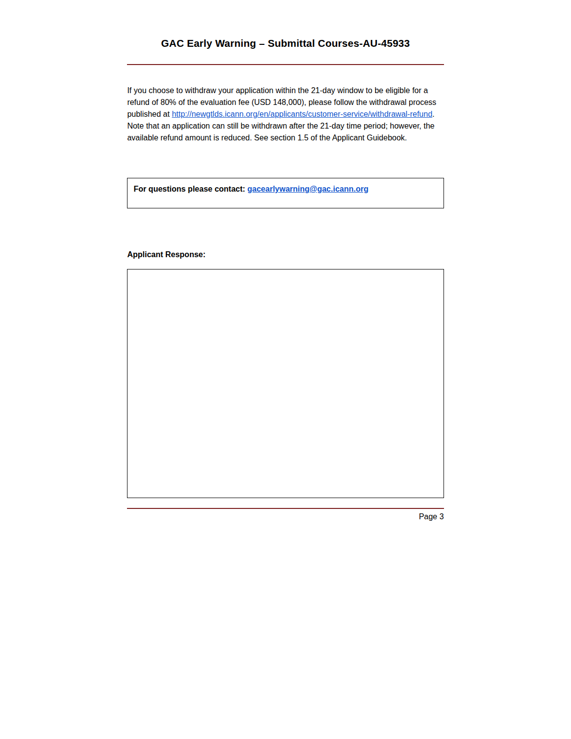GAC Early Warning – Submittal Courses-AU-45933
If you choose to withdraw your application within the 21-day window to be eligible for a refund of 80% of the evaluation fee (USD 148,000), please follow the withdrawal process published at http://newgtlds.icann.org/en/applicants/customer-service/withdrawal-refund. Note that an application can still be withdrawn after the 21-day time period; however, the available refund amount is reduced. See section 1.5 of the Applicant Guidebook.
For questions please contact: gacearlywarning@gac.icann.org
Applicant Response:
Page 3